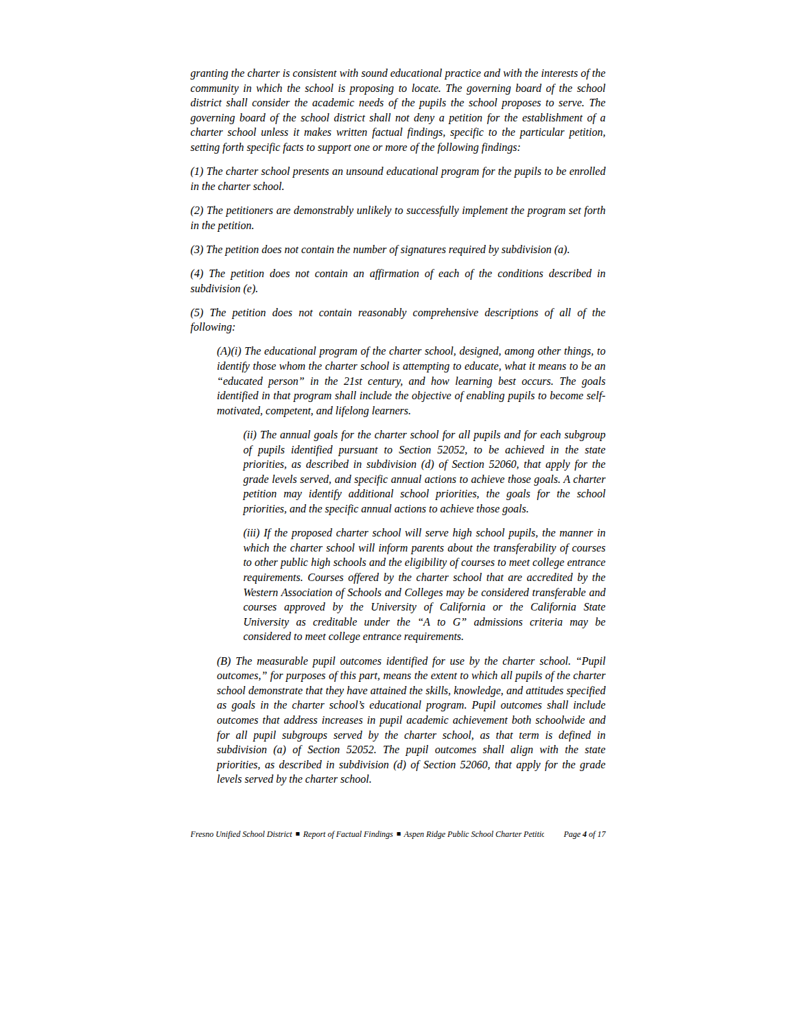granting the charter is consistent with sound educational practice and with the interests of the community in which the school is proposing to locate. The governing board of the school district shall consider the academic needs of the pupils the school proposes to serve. The governing board of the school district shall not deny a petition for the establishment of a charter school unless it makes written factual findings, specific to the particular petition, setting forth specific facts to support one or more of the following findings:
(1) The charter school presents an unsound educational program for the pupils to be enrolled in the charter school.
(2) The petitioners are demonstrably unlikely to successfully implement the program set forth in the petition.
(3) The petition does not contain the number of signatures required by subdivision (a).
(4) The petition does not contain an affirmation of each of the conditions described in subdivision (e).
(5) The petition does not contain reasonably comprehensive descriptions of all of the following:
(A)(i) The educational program of the charter school, designed, among other things, to identify those whom the charter school is attempting to educate, what it means to be an “educated person” in the 21st century, and how learning best occurs. The goals identified in that program shall include the objective of enabling pupils to become self-motivated, competent, and lifelong learners.
(ii) The annual goals for the charter school for all pupils and for each subgroup of pupils identified pursuant to Section 52052, to be achieved in the state priorities, as described in subdivision (d) of Section 52060, that apply for the grade levels served, and specific annual actions to achieve those goals. A charter petition may identify additional school priorities, the goals for the school priorities, and the specific annual actions to achieve those goals.
(iii) If the proposed charter school will serve high school pupils, the manner in which the charter school will inform parents about the transferability of courses to other public high schools and the eligibility of courses to meet college entrance requirements. Courses offered by the charter school that are accredited by the Western Association of Schools and Colleges may be considered transferable and courses approved by the University of California or the California State University as creditable under the “A to G” admissions criteria may be considered to meet college entrance requirements.
(B) The measurable pupil outcomes identified for use by the charter school. “Pupil outcomes,” for purposes of this part, means the extent to which all pupils of the charter school demonstrate that they have attained the skills, knowledge, and attitudes specified as goals in the charter school’s educational program. Pupil outcomes shall include outcomes that address increases in pupil academic achievement both schoolwide and for all pupil subgroups served by the charter school, as that term is defined in subdivision (a) of Section 52052. The pupil outcomes shall align with the state priorities, as described in subdivision (d) of Section 52060, that apply for the grade levels served by the charter school.
Fresno Unified School District ■ Report of Factual Findings ■ Aspen Ridge Public School Charter Petition Page 4 of 17